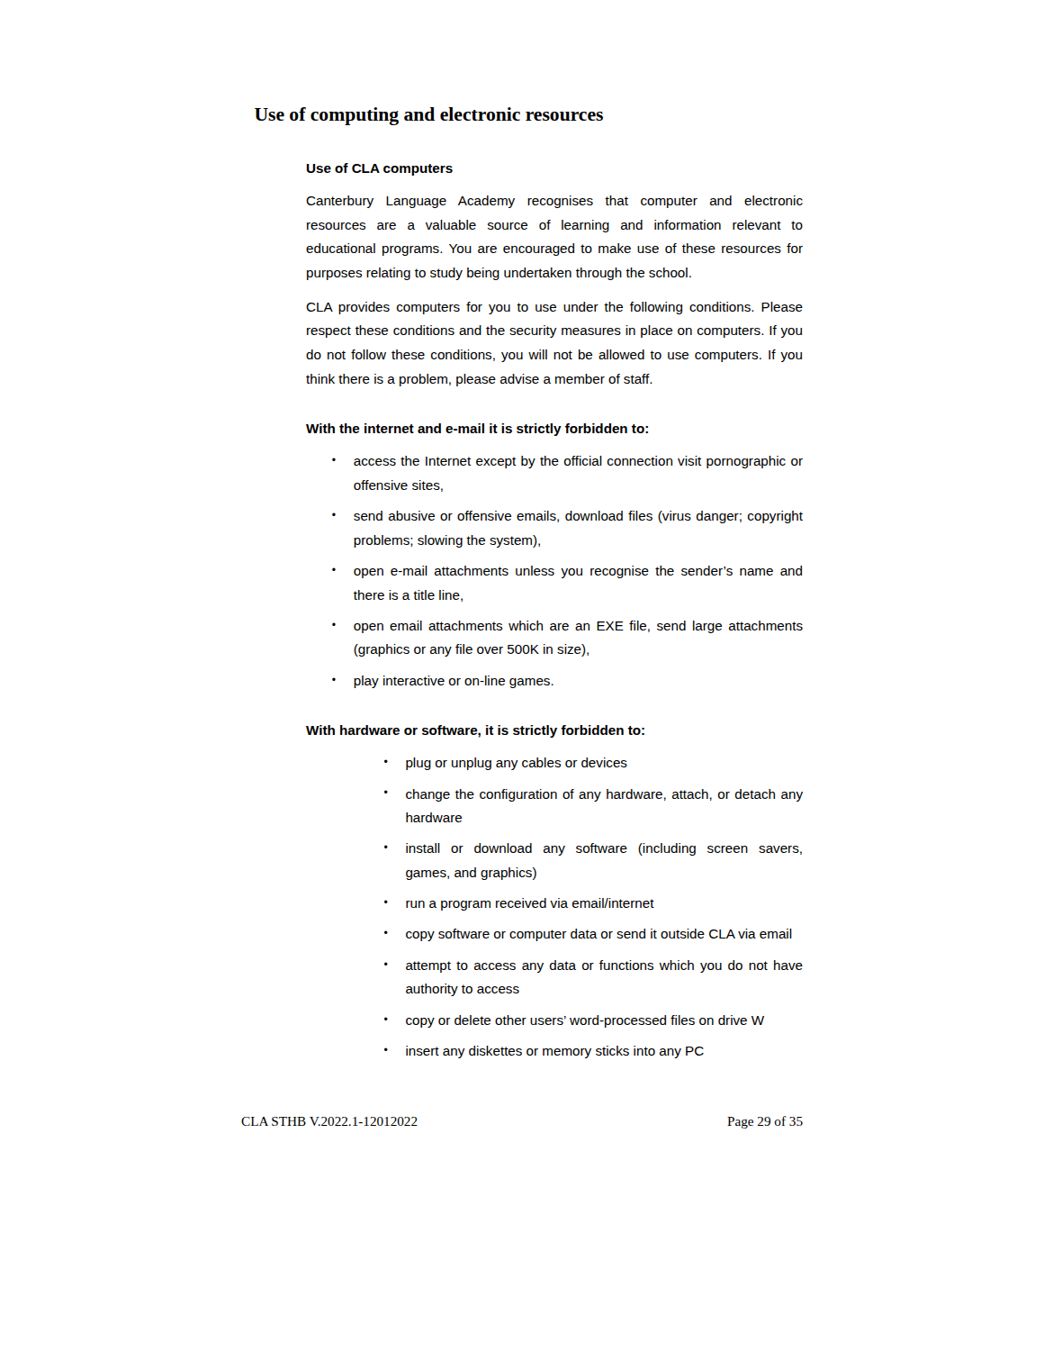Use of computing and electronic resources
Use of CLA computers
Canterbury Language Academy recognises that computer and electronic resources are a valuable source of learning and information relevant to educational programs. You are encouraged to make use of these resources for purposes relating to study being undertaken through the school.
CLA provides computers for you to use under the following conditions. Please respect these conditions and the security measures in place on computers. If you do not follow these conditions, you will not be allowed to use computers. If you think there is a problem, please advise a member of staff.
With the internet and e-mail it is strictly forbidden to:
access the Internet except by the official connection visit pornographic or offensive sites,
send abusive or offensive emails, download files (virus danger; copyright problems; slowing the system),
open e-mail attachments unless you recognise the sender’s name and there is a title line,
open email attachments which are an EXE file, send large attachments (graphics or any file over 500K in size),
play interactive or on-line games.
With hardware or software, it is strictly forbidden to:
plug or unplug any cables or devices
change the configuration of any hardware, attach, or detach any hardware
install or download any software (including screen savers, games, and graphics)
run a program received via email/internet
copy software or computer data or send it outside CLA via email
attempt to access any data or functions which you do not have authority to access
copy or delete other users’ word-processed files on drive W
insert any diskettes or memory sticks into any PC
CLA STHB V.2022.1-12012022 Page 29 of 35